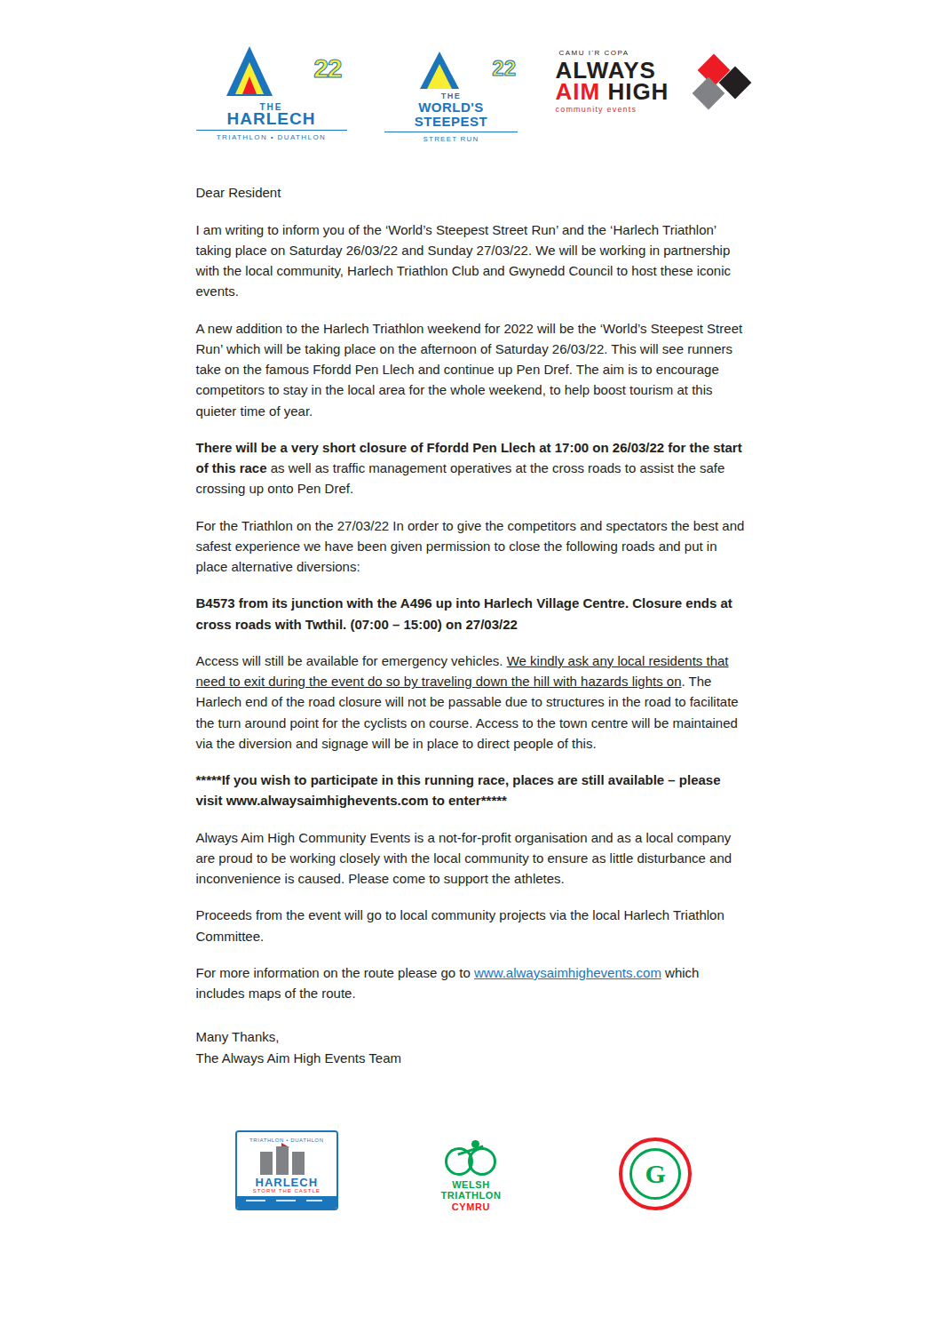22
THEHARLECH
TRIATHLON • DUATHLON
22
THEWORLD'S
STEEPEST
STREET RUN
CAMU I'R COPA
ALWAYS
AIM HIGH
community events
Dear Resident
I am writing to inform you of the ‘World’s Steepest Street Run’ and the ‘Harlech Triathlon’ taking place on Saturday 26/03/22 and Sunday 27/03/22. We will be working in partnership with the local community, Harlech Triathlon Club and Gwynedd Council to host these iconic events.
A new addition to the Harlech Triathlon weekend for 2022 will be the ‘World’s Steepest Street Run’ which will be taking place on the afternoon of Saturday 26/03/22. This will see runners take on the famous Ffordd Pen Llech and continue up Pen Dref. The aim is to encourage competitors to stay in the local area for the whole weekend, to help boost tourism at this quieter time of year.
There will be a very short closure of Ffordd Pen Llech at 17:00 on 26/03/22 for the start of this race as well as traffic management operatives at the cross roads to assist the safe crossing up onto Pen Dref.
For the Triathlon on the 27/03/22 In order to give the competitors and spectators the best and safest experience we have been given permission to close the following roads and put in place alternative diversions:
B4573 from its junction with the A496 up into Harlech Village Centre. Closure ends at cross roads with Twthil. (07:00 – 15:00) on 27/03/22
Access will still be available for emergency vehicles. We kindly ask any local residents that need to exit during the event do so by traveling down the hill with hazards lights on. The Harlech end of the road closure will not be passable due to structures in the road to facilitate the turn around point for the cyclists on course. Access to the town centre will be maintained via the diversion and signage will be in place to direct people of this.
*****If you wish to participate in this running race, places are still available – please visit www.alwaysaimhighevents.com to enter*****
Always Aim High Community Events is a not-for-profit organisation and as a local company are proud to be working closely with the local community to ensure as little disturbance and inconvenience is caused. Please come to support the athletes.
Proceeds from the event will go to local community projects via the local Harlech Triathlon Committee.
For more information on the route please go to www.alwaysaimhighevents.com which includes maps of the route.
Many Thanks,
The Always Aim High Events Team
TRIATHLON • DUATHLON
HARLECH
STORM THE CASTLE
WELSH
TRIATHLON
CYMRU
G